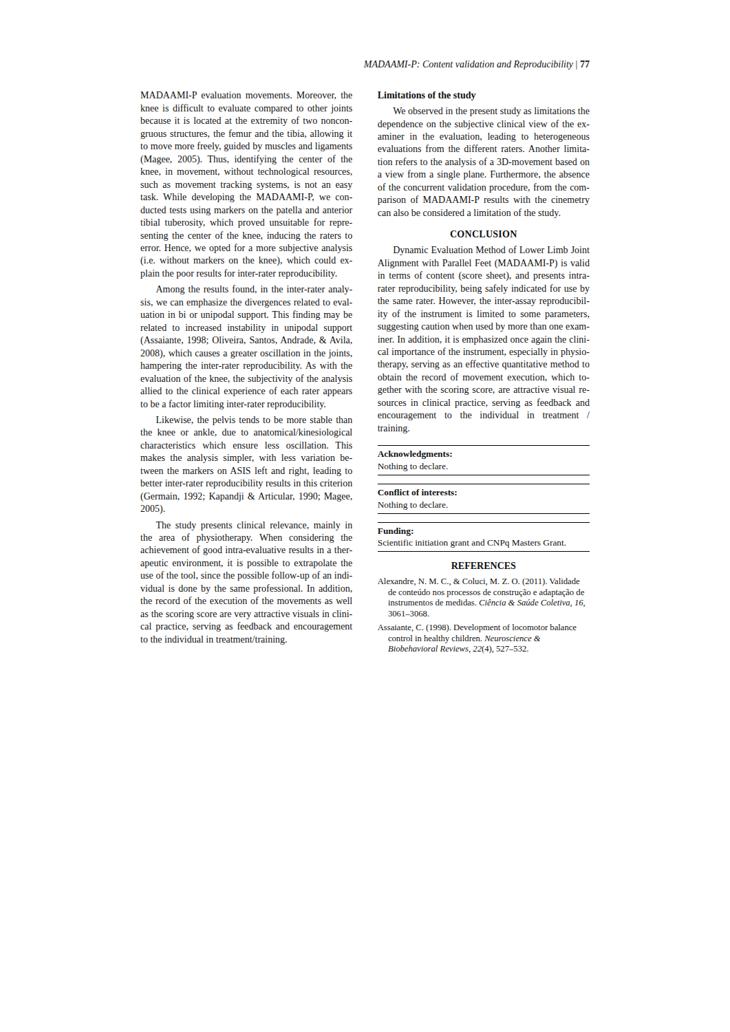MADAAMI-P: Content validation and Reproducibility | 77
MADAAMI-P evaluation movements. Moreover, the knee is difficult to evaluate compared to other joints because it is located at the extremity of two noncongruous structures, the femur and the tibia, allowing it to move more freely, guided by muscles and ligaments (Magee, 2005). Thus, identifying the center of the knee, in movement, without technological resources, such as movement tracking systems, is not an easy task. While developing the MADAAMI-P, we conducted tests using markers on the patella and anterior tibial tuberosity, which proved unsuitable for representing the center of the knee, inducing the raters to error. Hence, we opted for a more subjective analysis (i.e. without markers on the knee), which could explain the poor results for inter-rater reproducibility.
Among the results found, in the inter-rater analysis, we can emphasize the divergences related to evaluation in bi or unipodal support. This finding may be related to increased instability in unipodal support (Assaiante, 1998; Oliveira, Santos, Andrade, & Avila, 2008), which causes a greater oscillation in the joints, hampering the inter-rater reproducibility. As with the evaluation of the knee, the subjectivity of the analysis allied to the clinical experience of each rater appears to be a factor limiting inter-rater reproducibility.
Likewise, the pelvis tends to be more stable than the knee or ankle, due to anatomical/kinesiological characteristics which ensure less oscillation. This makes the analysis simpler, with less variation between the markers on ASIS left and right, leading to better inter-rater reproducibility results in this criterion (Germain, 1992; Kapandji & Articular, 1990; Magee, 2005).
The study presents clinical relevance, mainly in the area of physiotherapy. When considering the achievement of good intra-evaluative results in a therapeutic environment, it is possible to extrapolate the use of the tool, since the possible follow-up of an individual is done by the same professional. In addition, the record of the execution of the movements as well as the scoring score are very attractive visuals in clinical practice, serving as feedback and encouragement to the individual in treatment/training.
Limitations of the study
We observed in the present study as limitations the dependence on the subjective clinical view of the examiner in the evaluation, leading to heterogeneous evaluations from the different raters. Another limitation refers to the analysis of a 3D-movement based on a view from a single plane. Furthermore, the absence of the concurrent validation procedure, from the comparison of MADAAMI-P results with the cinemetry can also be considered a limitation of the study.
Conclusion
Dynamic Evaluation Method of Lower Limb Joint Alignment with Parallel Feet (MADAAMI-P) is valid in terms of content (score sheet), and presents intra-rater reproducibility, being safely indicated for use by the same rater. However, the inter-assay reproducibility of the instrument is limited to some parameters, suggesting caution when used by more than one examiner. In addition, it is emphasized once again the clinical importance of the instrument, especially in physiotherapy, serving as an effective quantitative method to obtain the record of movement execution, which together with the scoring score, are attractive visual resources in clinical practice, serving as feedback and encouragement to the individual in treatment / training.
Acknowledgments: Nothing to declare.
Conflict of interests: Nothing to declare.
Funding: Scientific initiation grant and CNPq Masters Grant.
References
Alexandre, N. M. C., & Coluci, M. Z. O. (2011). Validade de conteúdo nos processos de construção e adaptação de instrumentos de medidas. Ciência & Saúde Coletiva, 16, 3061–3068.
Assaiante, C. (1998). Development of locomotor balance control in healthy children. Neuroscience & Biobehavioral Reviews, 22(4), 527–532.